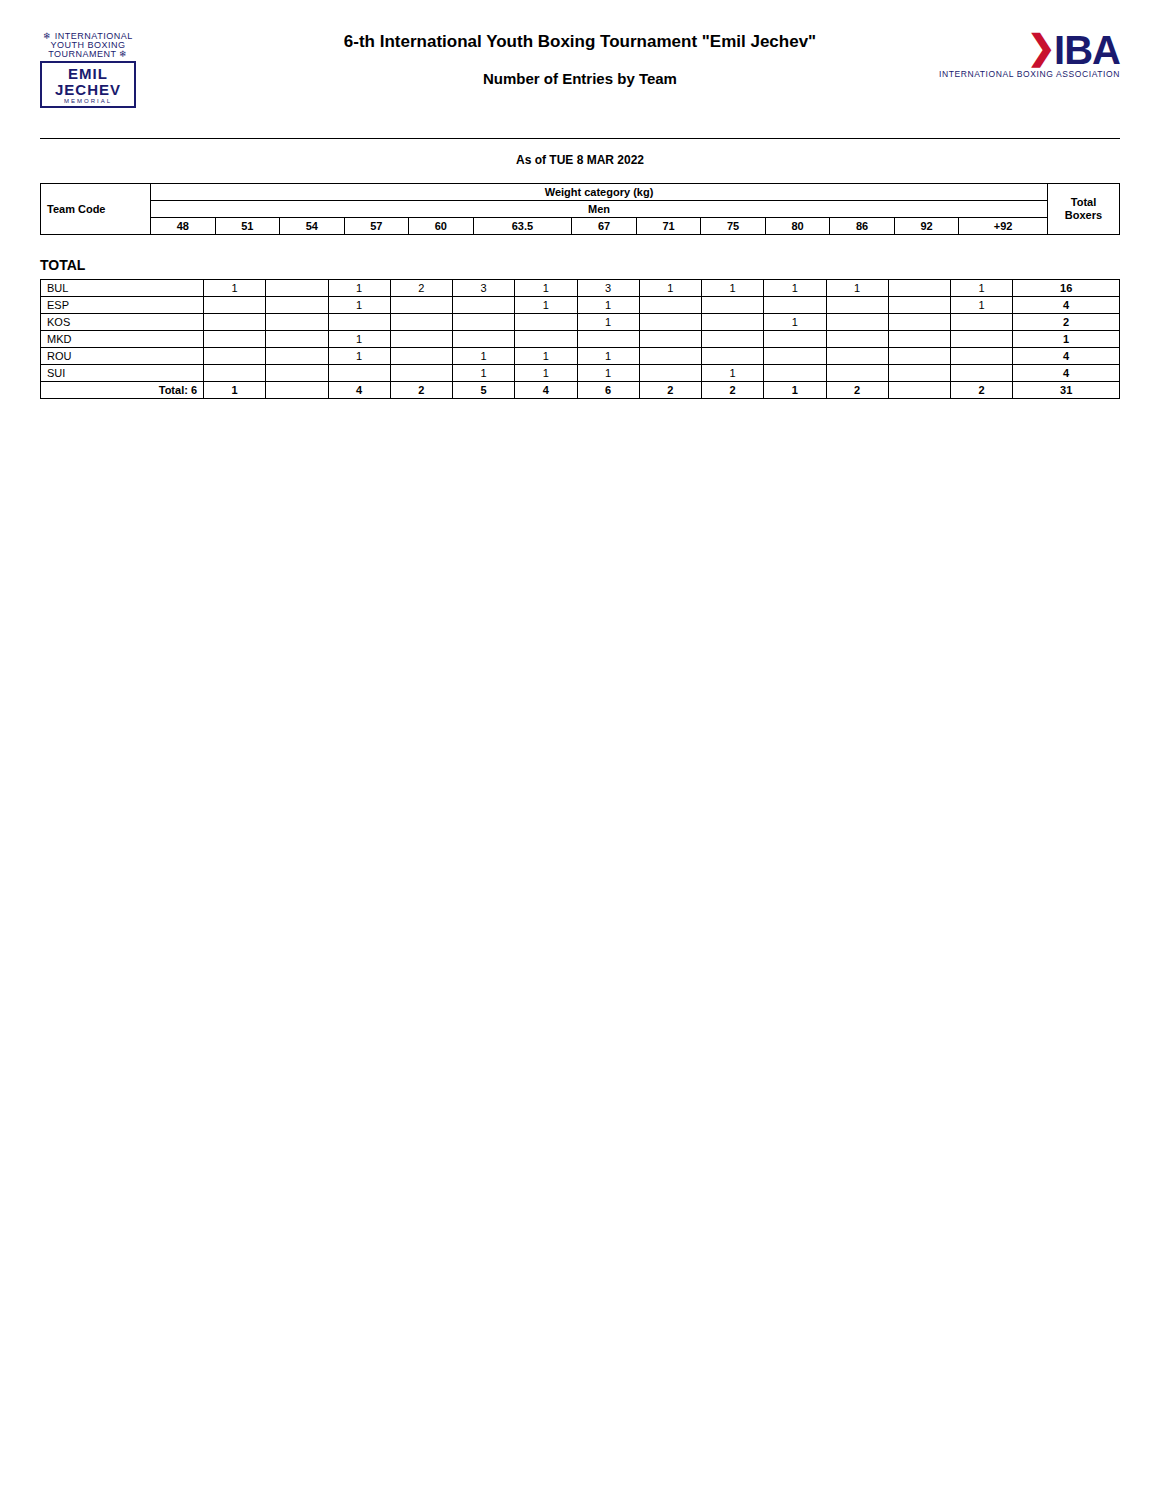❄ INTERNATIONAL YOUTH BOXING TOURNAMENT ❄
EMIL JECHEV
MEMORIAL
❯IBA
INTERNATIONAL BOXING ASSOCIATION
6-th International Youth Boxing Tournament "Emil Jechev"
Number of Entries by Team
As of TUE 8 MAR 2022
| Team Code | Weight category (kg) | Total Boxers |
| --- | --- | --- |
| Men |
| 48 | 51 | 54 | 57 | 60 | 63.5 | 67 | 71 | 75 | 80 | 86 | 92 | +92 |
TOTAL
| BUL | 1 | | 1 | 2 | 3 | 1 | 3 | 1 | 1 | 1 | 1 | | 1 | 16 |
| ESP | | | 1 | | | 1 | 1 | | | | | | 1 | 4 |
| KOS | | | | | | | 1 | | | 1 | | | | 2 |
| MKD | | | 1 | | | | | | | | | | | 1 |
| ROU | | | 1 | | 1 | 1 | 1 | | | | | | | 4 |
| SUI | | | | | 1 | 1 | 1 | | 1 | | | | | 4 |
| Total: 6 | 1 | | 4 | 2 | 5 | 4 | 6 | 2 | 2 | 1 | 2 | | 2 | 31 |